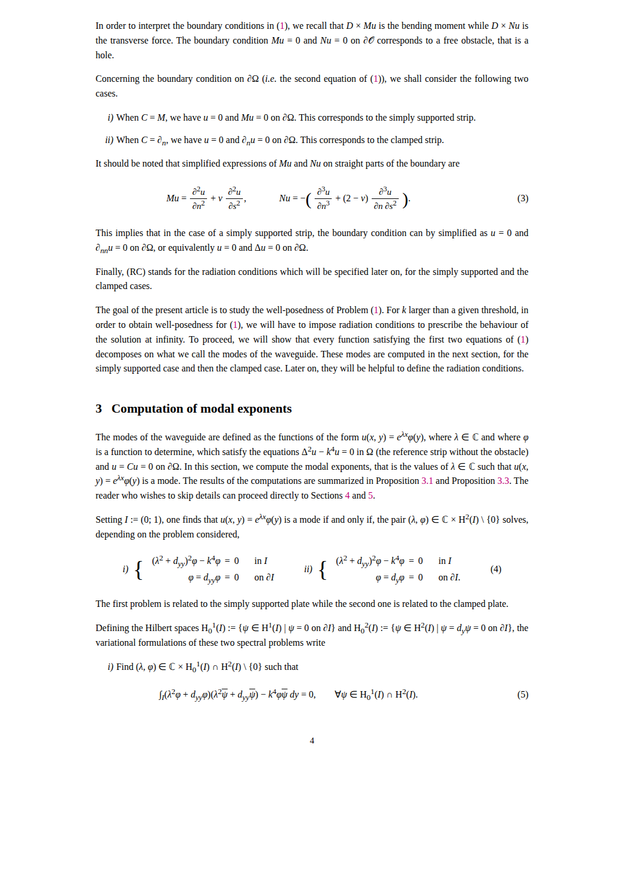In order to interpret the boundary conditions in (1), we recall that D × Mu is the bending moment while D × Nu is the transverse force. The boundary condition Mu = 0 and Nu = 0 on ∂𝒪 corresponds to a free obstacle, that is a hole.
Concerning the boundary condition on ∂Ω (i.e. the second equation of (1)), we shall consider the following two cases.
i) When C = M, we have u = 0 and Mu = 0 on ∂Ω. This corresponds to the simply supported strip.
ii) When C = ∂n, we have u = 0 and ∂nu = 0 on ∂Ω. This corresponds to the clamped strip.
It should be noted that simplified expressions of Mu and Nu on straight parts of the boundary are
Mu = ∂2u∂n2 + ν ∂2u∂s2, Nu = −( ∂3u∂n3 + (2 − ν) ∂3u∂n ∂s2 ).
(3)
This implies that in the case of a simply supported strip, the boundary condition can by simplified as u = 0 and ∂nnu = 0 on ∂Ω, or equivalently u = 0 and Δu = 0 on ∂Ω.
Finally, (RC) stands for the radiation conditions which will be specified later on, for the simply supported and the clamped cases.
The goal of the present article is to study the well-posedness of Problem (1). For k larger than a given threshold, in order to obtain well-posedness for (1), we will have to impose radiation conditions to prescribe the behaviour of the solution at infinity. To proceed, we will show that every function satisfying the first two equations of (1) decomposes on what we call the modes of the waveguide. These modes are computed in the next section, for the simply supported case and then the clamped case. Later on, they will be helpful to define the radiation conditions.
3 Computation of modal exponents
The modes of the waveguide are defined as the functions of the form u(x, y) = eλxφ(y), where λ ∈ ℂ and where φ is a function to determine, which satisfy the equations Δ2u − k4u = 0 in Ω (the reference strip without the obstacle) and u = Cu = 0 on ∂Ω. In this section, we compute the modal exponents, that is the values of λ ∈ ℂ such that u(x, y) = eλxφ(y) is a mode. The results of the computations are summarized in Proposition 3.1 and Proposition 3.3. The reader who wishes to skip details can proceed directly to Sections 4 and 5.
Setting I := (0; 1), one finds that u(x, y) = eλxφ(y) is a mode if and only if, the pair (λ, φ) ∈ ℂ × H2(I) \ {0} solves, depending on the problem considered,
i) { (λ2 + dyy)2φ − k4φ=0 in I φ = dyyφ=0 on ∂I
ii) { (λ2 + dyy)2φ − k4φ=0 in I φ = dyφ=0 on ∂I.
(4)
The first problem is related to the simply supported plate while the second one is related to the clamped plate.
Defining the Hilbert spaces H01(I) := {ψ ∈ H1(I) | ψ = 0 on ∂I} and H02(I) := {ψ ∈ H2(I) | ψ = dyψ = 0 on ∂I}, the variational formulations of these two spectral problems write
i) Find (λ, φ) ∈ ℂ × H01(I) ∩ H2(I) \ {0} such that
∫I(λ2φ + dyyφ)(λ2ψ + dyy ψ) − k4φψ dy = 0, ∀ψ ∈ H01(I) ∩ H2(I).
(5)
4